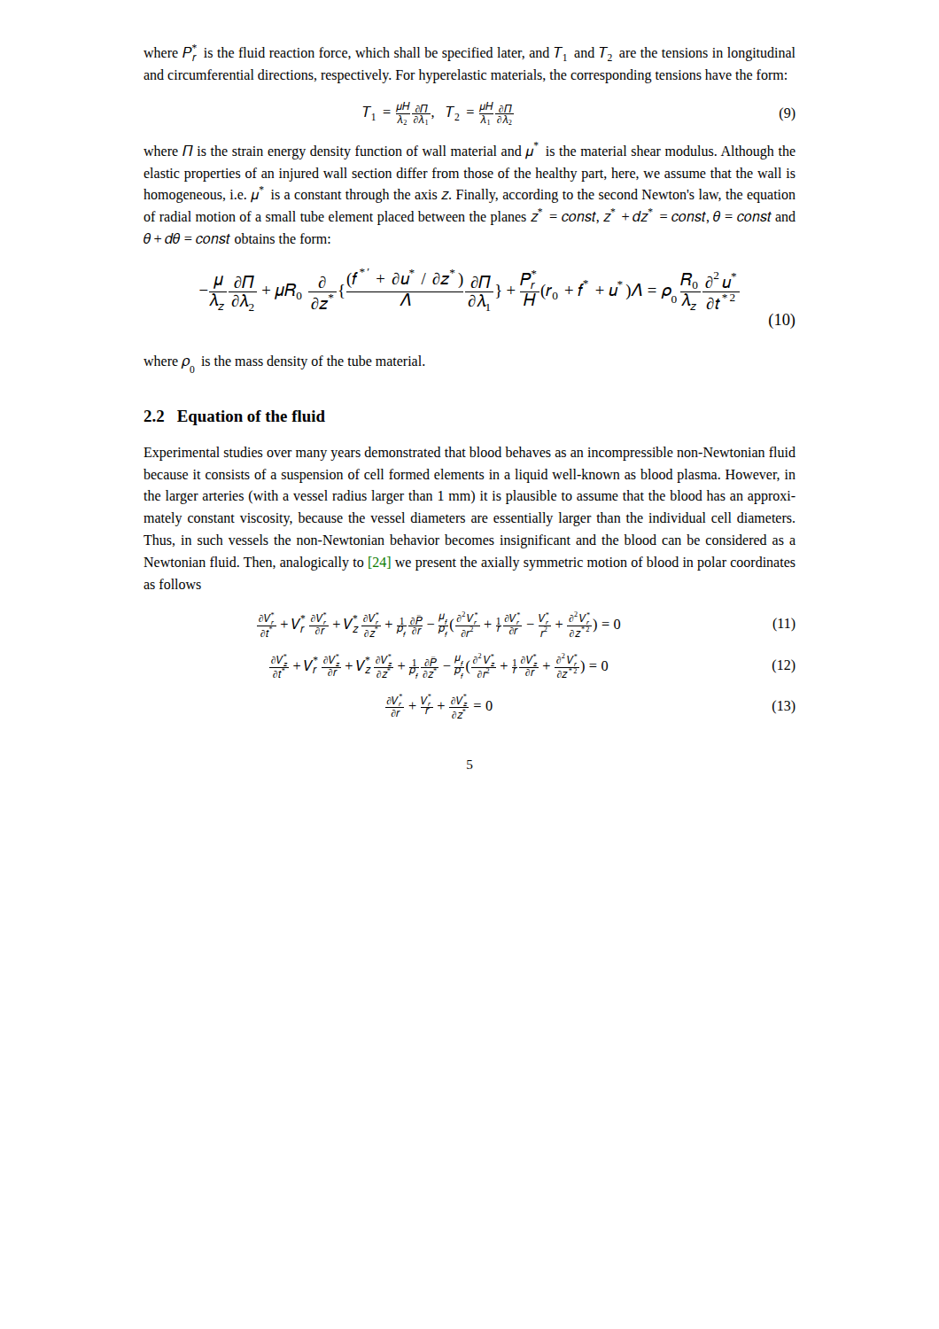where Pr* is the fluid reaction force, which shall be specified later, and T1 and T2 are the tensions in longitudinal and circumferential directions, respectively. For hyperelastic materials, the corresponding tensions have the form:
T1= μHλ2 ∂Π∂λ1 , T2= μHλ1 ∂Π∂λ2
(9)
where Π is the strain energy density function of wall material and μ* is the material shear modulus. Although the elastic properties of an injured wall section differ from those of the healthy part, here, we assume that the wall is homogeneous, i.e. μ* is a constant through the axis z. Finally, according to the second Newton's law, the equation of radial motion of a small tube element placed between the planes z*=const, z*+dz*=const, θ=const and θ+dθ=const obtains the form:
− μλz ∂Π∂λ2 + μR0 ∂∂z* { (f*′+∂u*/∂z*) Λ ∂Π∂λ1 } + Pr*H (r0+f*+u*)Λ = ρ0 R0λz ∂2u*∂t*2
(10)
where ρ0 is the mass density of the tube material.
2.2 Equation of the fluid
Experimental studies over many years demonstrated that blood behaves as an incompressible non-Newtonian fluid because it consists of a suspension of cell formed elements in a liquid well-known as blood plasma. However, in the larger arteries (with a vessel radius larger than 1 mm) it is plausible to assume that the blood has an approximately constant viscosity, because the vessel diameters are essentially larger than the individual cell diameters. Thus, in such vessels the non-Newtonian behavior becomes insignificant and the blood can be considered as a Newtonian fluid. Then, analogically to [24] we present the axially symmetric motion of blood in polar coordinates as follows
∂Vr*∂t* + Vr* ∂Vr*∂r + Vz* ∂Vr*∂z* + 1ρf ∂P¯∂r − μfρf ( ∂2Vr*∂r2 + 1r ∂Vr*∂r − Vr*r2 + ∂2Vr*∂z*2 ) =0
(11)
∂Vz*∂t* + Vr* ∂Vz*∂r + Vz* ∂Vz*∂z* + 1ρf ∂P¯∂z* − μfρf ( ∂2Vz*∂r2 + 1r ∂Vz*∂r + ∂2Vr*∂z*2 ) =0
(12)
∂Vr*∂r + Vr*r + ∂Vz*∂z* =0
(13)
5